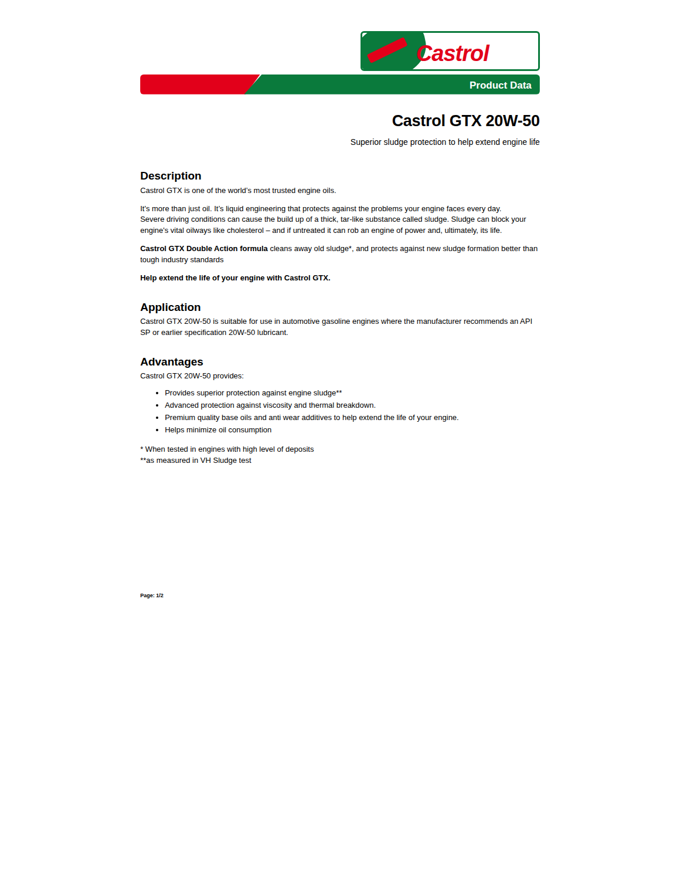Castrol
Product Data
Castrol GTX 20W-50
Superior sludge protection to help extend engine life
Description
Castrol GTX is one of the world’s most trusted engine oils.
It's more than just oil. It’s liquid engineering that protects against the problems your engine faces every day.
Severe driving conditions can cause the build up of a thick, tar-like substance called sludge. Sludge can block your engine's vital oilways like cholesterol – and if untreated it can rob an engine of power and, ultimately, its life.
Castrol GTX Double Action formula cleans away old sludge*, and protects against new sludge formation better than tough industry standards
Help extend the life of your engine with Castrol GTX.
Application
Castrol GTX 20W-50 is suitable for use in automotive gasoline engines where the manufacturer recommends an API SP or earlier specification 20W-50 lubricant.
Advantages
Castrol GTX 20W-50 provides:
Provides superior protection against engine sludge**
Advanced protection against viscosity and thermal breakdown.
Premium quality base oils and anti wear additives to help extend the life of your engine.
Helps minimize oil consumption
* When tested in engines with high level of deposits
**as measured in VH Sludge test
Page: 1/2